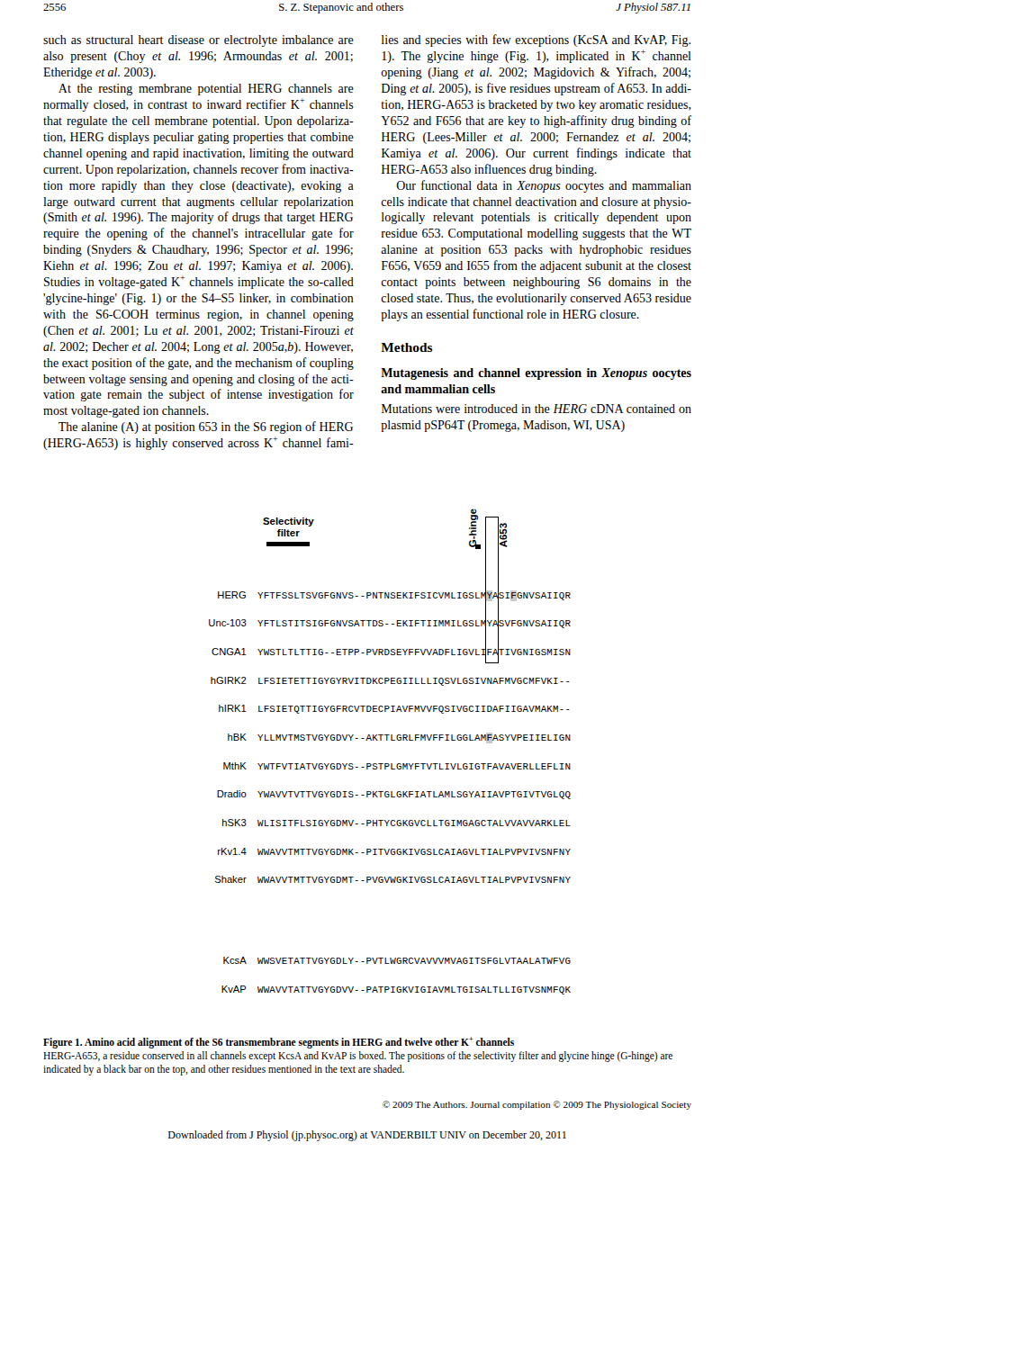2556 S. Z. Stepanovic and others J Physiol 587.11
such as structural heart disease or electrolyte imbalance are also present (Choy et al. 1996; Armoundas et al. 2001; Etheridge et al. 2003).
At the resting membrane potential HERG channels are normally closed, in contrast to inward rectifier K+ channels that regulate the cell membrane potential. Upon depolarization, HERG displays peculiar gating properties that combine channel opening and rapid inactivation, limiting the outward current. Upon repolarization, channels recover from inactivation more rapidly than they close (deactivate), evoking a large outward current that augments cellular repolarization (Smith et al. 1996). The majority of drugs that target HERG require the opening of the channel's intracellular gate for binding (Snyders & Chaudhary, 1996; Spector et al. 1996; Kiehn et al. 1996; Zou et al. 1997; Kamiya et al. 2006). Studies in voltage-gated K+ channels implicate the so-called 'glycine-hinge' (Fig. 1) or the S4–S5 linker, in combination with the S6-COOH terminus region, in channel opening (Chen et al. 2001; Lu et al. 2001, 2002; Tristani-Firouzi et al. 2002; Decher et al. 2004; Long et al. 2005a,b). However, the exact position of the gate, and the mechanism of coupling between voltage sensing and opening and closing of the activation gate remain the subject of intense investigation for most voltage-gated ion channels.
The alanine (A) at position 653 in the S6 region of HERG (HERG-A653) is highly conserved across K+ channel families and species with few exceptions (KcSA and KvAP, Fig. 1). The glycine hinge (Fig. 1), implicated in K+ channel opening (Jiang et al. 2002; Magidovich & Yifrach, 2004; Ding et al. 2005), is five residues upstream of A653. In addition, HERG-A653 is bracketed by two key aromatic residues, Y652 and F656 that are key to high-affinity drug binding of HERG (Lees-Miller et al. 2000; Fernandez et al. 2004; Kamiya et al. 2006). Our current findings indicate that HERG-A653 also influences drug binding.
Our functional data in Xenopus oocytes and mammalian cells indicate that channel deactivation and closure at physiologically relevant potentials is critically dependent upon residue 653. Computational modelling suggests that the WT alanine at position 653 packs with hydrophobic residues F656, V659 and I655 from the adjacent subunit at the closest contact points between neighbouring S6 domains in the closed state. Thus, the evolutionarily conserved A653 residue plays an essential functional role in HERG closure.
Methods
Mutagenesis and channel expression in Xenopus oocytes and mammalian cells
Mutations were introduced in the HERG cDNA contained on plasmid pSP64T (Promega, Madison, WI, USA)
Selectivity
filter
G-hinge
A653
HERG YFTFSSLTSVGFGNVS--PNTNSEKIFSICVMLIGSLMYASIFGNVSAIIQR Unc-103 YFTLSTITSIGFGNVSATTDS--EKIFTIIMMILGSLMYASVFGNVSAIIQR CNGA1 YWSTLTLTTIG--ETPP-PVRDSEYFFVVADFLIGVLIFATIVGNIGSMISN hGIRK2 LFSIETETTIGYGYRVITDKCPEGIILLLIQSVLGSIVNAFMVGCMFVKI-- hIRK1 LFSIETQTTIGYGFRCVTDECPIAVFMVVFQSIVGCIIDAFIIGAVMAKM-- hBK YLLMVTMSTVGYGDVY--AKTTLGRLFMVFFILGGLAMFASYVPEIIELIGN MthK YWTFVTIATVGYGDYS--PSTPLGMYFTVTLIVLGIGTFAVAVERLLEFLIN Dradio YWAVVTVTTVGYGDIS--PKTGLGKFIATLAMLSGYAIIAVPTGIVTVGLQQ hSK3 WLISITFLSIGYGDMV--PHTYCGKGVCLLTGIMGAGCTALVVAVVARKLEL rKv1.4 WWAVVTMTTVGYGDMK--PITVGGKIVGSLCAIAGVLTIALPVPVIVSNFNY Shaker WWAVVTMTTVGYGDMT--PVGVWGKIVGSLCAIAGVLTIALPVPVIVSNFNY KcsA WWSVETATTVGYGDLY--PVTLWGRCVAVVVMVAGITSFGLVTAALATWFVG KvAP WWAVVTATTVGYGDVV--PATPIGKVIGIAVMLTGISALTLLIGTVSNMFQK
Figure 1. Amino acid alignment of the S6 transmembrane segments in HERG and twelve other K+ channels
HERG-A653, a residue conserved in all channels except KcsA and KvAP is boxed. The positions of the selectivity filter and glycine hinge (G-hinge) are indicated by a black bar on the top, and other residues mentioned in the text are shaded.
© 2009 The Authors. Journal compilation © 2009 The Physiological Society
Downloaded from J Physiol (jp.physoc.org) at VANDERBILT UNIV on December 20, 2011